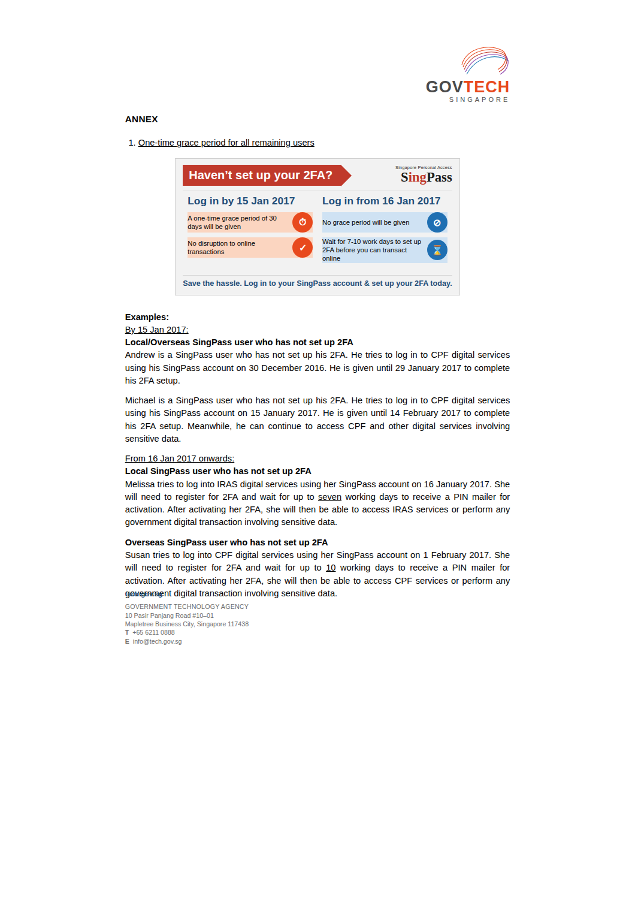GOV TECH
SINGAPORE
ANNEX
One-time grace period for all remaining users
Haven’t set up your 2FA?
Singapore Personal Access
Sing Pass
Log in by 15 Jan 2017
A one-time grace period of 30 days will be given
⏱
No disruption to online transactions
✓
Log in from 16 Jan 2017
No grace period will be given
⊘
Wait for 7-10 work days to set up 2FA before you can transact online
⌛
Save the hassle. Log in to your SingPass account & set up your 2FA today.
Examples:
By 15 Jan 2017:
Local/Overseas SingPass user who has not set up 2FA
Andrew is a SingPass user who has not set up his 2FA. He tries to log in to CPF digital services using his SingPass account on 30 December 2016. He is given until 29 January 2017 to complete his 2FA setup.
Michael is a SingPass user who has not set up his 2FA. He tries to log in to CPF digital services using his SingPass account on 15 January 2017. He is given until 14 February 2017 to complete his 2FA setup. Meanwhile, he can continue to access CPF and other digital services involving sensitive data.
From 16 Jan 2017 onwards:
Local SingPass user who has not set up 2FA
Melissa tries to log into IRAS digital services using her SingPass account on 16 January 2017. She will need to register for 2FA and wait for up to seven working days to receive a PIN mailer for activation. After activating her 2FA, she will then be able to access IRAS services or perform any government digital transaction involving sensitive data.
Overseas SingPass user who has not set up 2FA
Susan tries to log into CPF digital services using her SingPass account on 1 February 2017. She will need to register for 2FA and wait for up to 10 working days to receive a PIN mailer for activation. After activating her 2FA, she will then be able to access CPF services or perform any government digital transaction involving sensitive data.
tech.gov.sg
GOVERNMENT TECHNOLOGY AGENCY
10 Pasir Panjang Road #10–01
Mapletree Business City, Singapore 117438
T +65 6211 0888
E info@tech.gov.sg